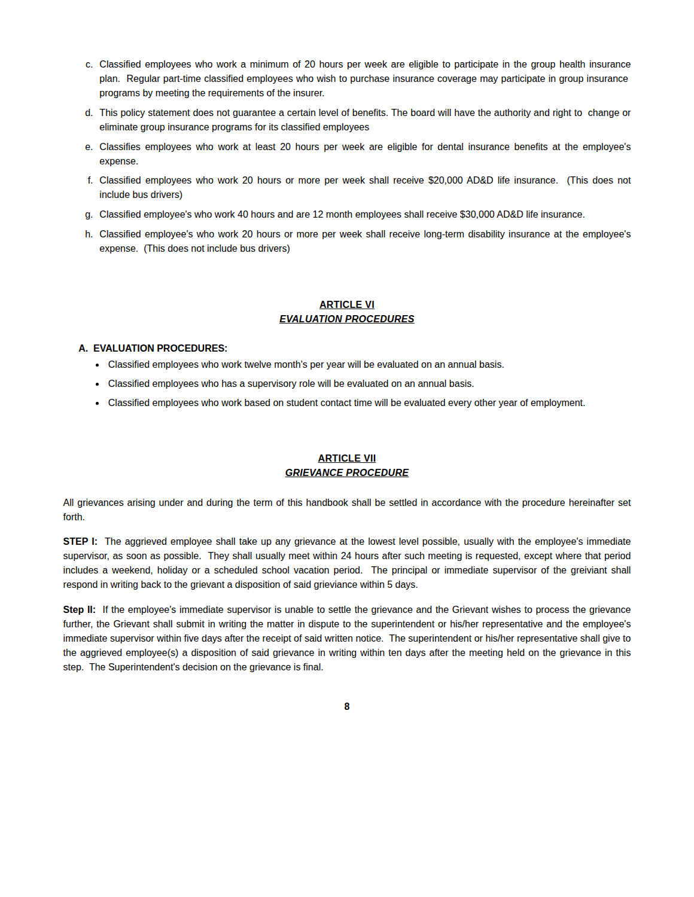Classified employees who work a minimum of 20 hours per week are eligible to participate in the group health insurance plan. Regular part-time classified employees who wish to purchase insurance coverage may participate in group insurance programs by meeting the requirements of the insurer.
This policy statement does not guarantee a certain level of benefits. The board will have the authority and right to change or eliminate group insurance programs for its classified employees
Classifies employees who work at least 20 hours per week are eligible for dental insurance benefits at the employee's expense.
Classified employees who work 20 hours or more per week shall receive $20,000 AD&D life insurance. (This does not include bus drivers)
Classified employee's who work 40 hours and are 12 month employees shall receive $30,000 AD&D life insurance.
Classified employee's who work 20 hours or more per week shall receive long-term disability insurance at the employee's expense. (This does not include bus drivers)
ARTICLE VI
EVALUATION PROCEDURES
A. EVALUATION PROCEDURES:
Classified employees who work twelve month's per year will be evaluated on an annual basis.
Classified employees who has a supervisory role will be evaluated on an annual basis.
Classified employees who work based on student contact time will be evaluated every other year of employment.
ARTICLE VII
GRIEVANCE PROCEDURE
All grievances arising under and during the term of this handbook shall be settled in accordance with the procedure hereinafter set forth.
STEP I: The aggrieved employee shall take up any grievance at the lowest level possible, usually with the employee's immediate supervisor, as soon as possible. They shall usually meet within 24 hours after such meeting is requested, except where that period includes a weekend, holiday or a scheduled school vacation period. The principal or immediate supervisor of the greiviant shall respond in writing back to the grievant a disposition of said grieviance within 5 days.
Step II: If the employee's immediate supervisor is unable to settle the grievance and the Grievant wishes to process the grievance further, the Grievant shall submit in writing the matter in dispute to the superintendent or his/her representative and the employee's immediate supervisor within five days after the receipt of said written notice. The superintendent or his/her representative shall give to the aggrieved employee(s) a disposition of said grievance in writing within ten days after the meeting held on the grievance in this step. The Superintendent's decision on the grievance is final.
8